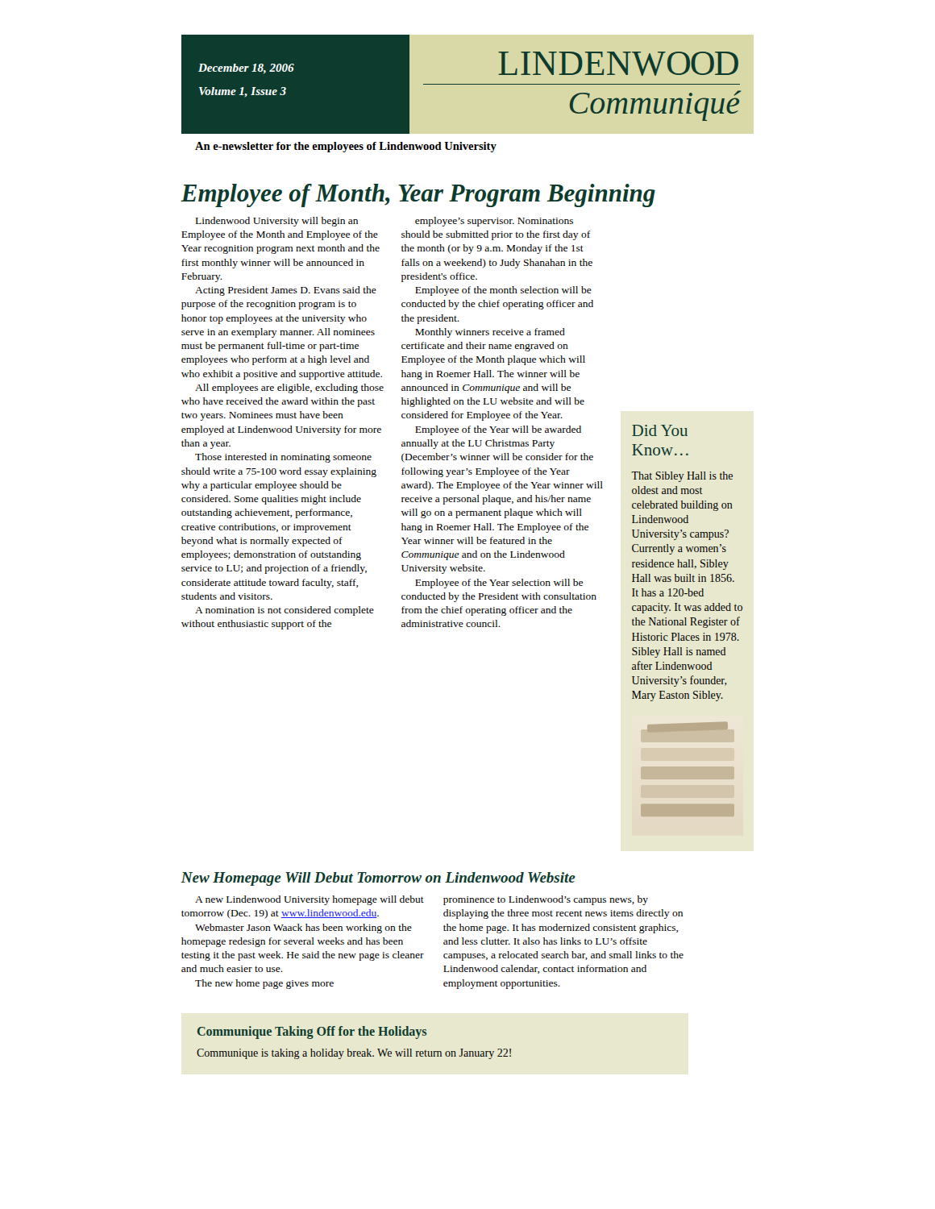December 18, 2006
Volume 1, Issue 3
LINDENWOOD
Communiqué
An e-newsletter for the employees of Lindenwood University
Employee of Month, Year Program Beginning
Lindenwood University will begin an Employee of the Month and Employee of the Year recognition program next month and the first monthly winner will be announced in February.
Acting President James D. Evans said the purpose of the recognition program is to honor top employees at the university who serve in an exemplary manner. All nominees must be permanent full-time or part-time employees who perform at a high level and who exhibit a positive and supportive attitude.
All employees are eligible, excluding those who have received the award within the past two years. Nominees must have been employed at Lindenwood University for more than a year.
Those interested in nominating someone should write a 75-100 word essay explaining why a particular employee should be considered. Some qualities might include outstanding achievement, performance, creative contributions, or improvement beyond what is normally expected of employees; demonstration of outstanding service to LU; and projection of a friendly, considerate attitude toward faculty, staff, students and visitors.
A nomination is not considered complete without enthusiastic support of the
employee’s supervisor. Nominations should be submitted prior to the first day of the month (or by 9 a.m. Monday if the 1st falls on a weekend) to Judy Shanahan in the president's office.
Employee of the month selection will be conducted by the chief operating officer and the president.
Monthly winners receive a framed certificate and their name engraved on Employee of the Month plaque which will hang in Roemer Hall. The winner will be announced in Communique and will be highlighted on the LU website and will be considered for Employee of the Year.
Employee of the Year will be awarded annually at the LU Christmas Party (December’s winner will be consider for the following year’s Employee of the Year award). The Employee of the Year winner will receive a personal plaque, and his/her name will go on a permanent plaque which will hang in Roemer Hall. The Employee of the Year winner will be featured in the Communique and on the Lindenwood University website.
Employee of the Year selection will be conducted by the President with consultation from the chief operating officer and the administrative council.
Did You Know…
That Sibley Hall is the oldest and most celebrated building on Lindenwood University’s campus? Currently a women’s residence hall, Sibley Hall was built in 1856. It has a 120-bed capacity. It was added to the National Register of Historic Places in 1978. Sibley Hall is named after Lindenwood University’s founder, Mary Easton Sibley.
New Homepage Will Debut Tomorrow on Lindenwood Website
A new Lindenwood University homepage will debut tomorrow (Dec. 19) at www.lindenwood.edu.
Webmaster Jason Waack has been working on the homepage redesign for several weeks and has been testing it the past week. He said the new page is cleaner and much easier to use.
The new home page gives more
prominence to Lindenwood’s campus news, by displaying the three most recent news items directly on the home page. It has modernized consistent graphics, and less clutter. It also has links to LU’s offsite campuses, a relocated search bar, and small links to the Lindenwood calendar, contact information and employment opportunities.
Communique Taking Off for the Holidays
Communique is taking a holiday break. We will return on January 22!